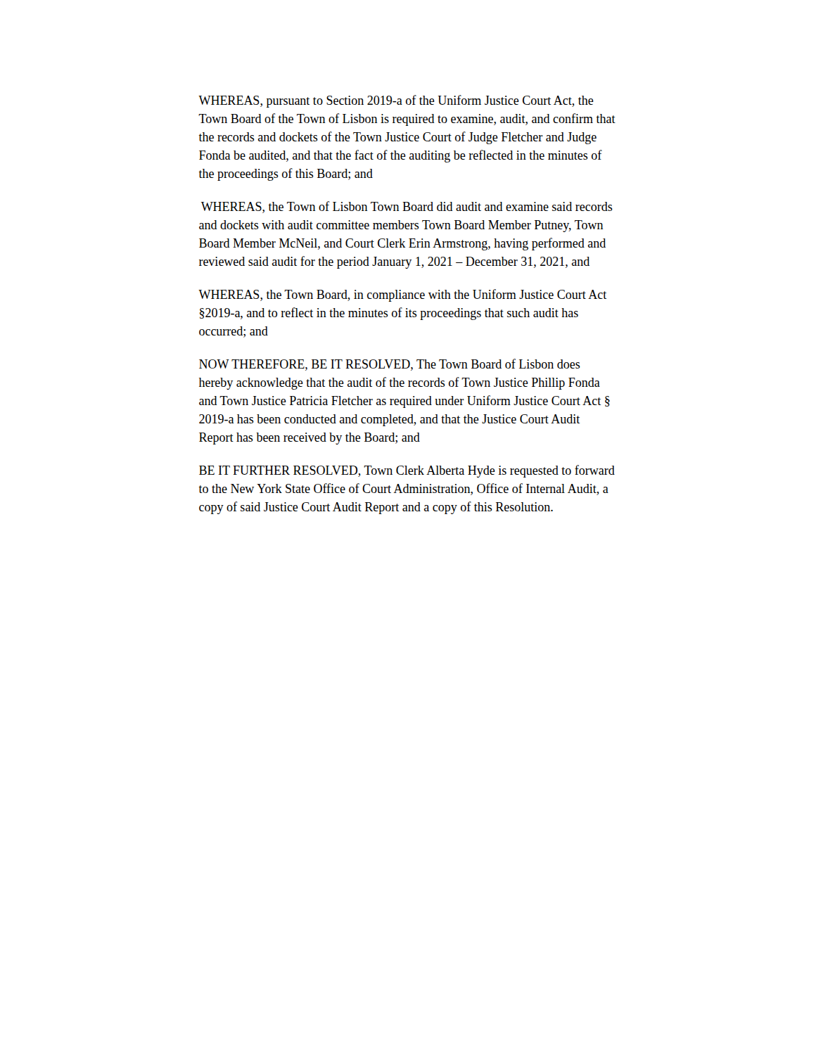WHEREAS, pursuant to Section 2019-a of the Uniform Justice Court Act, the Town Board of the Town of Lisbon is required to examine, audit, and confirm that the records and dockets of the Town Justice Court of Judge Fletcher and Judge Fonda be audited, and that the fact of the auditing be reflected in the minutes of the proceedings of this Board; and
WHEREAS, the Town of Lisbon Town Board did audit and examine said records and dockets with audit committee members Town Board Member Putney, Town Board Member McNeil, and Court Clerk Erin Armstrong, having performed and reviewed said audit for the period January 1, 2021 – December 31, 2021, and
WHEREAS, the Town Board, in compliance with the Uniform Justice Court Act §2019-a, and to reflect in the minutes of its proceedings that such audit has occurred; and
NOW THEREFORE, BE IT RESOLVED, The Town Board of Lisbon does hereby acknowledge that the audit of the records of Town Justice Phillip Fonda and Town Justice Patricia Fletcher as required under Uniform Justice Court Act § 2019-a has been conducted and completed, and that the Justice Court Audit Report has been received by the Board; and
BE IT FURTHER RESOLVED, Town Clerk Alberta Hyde is requested to forward to the New York State Office of Court Administration, Office of Internal Audit, a copy of said Justice Court Audit Report and a copy of this Resolution.